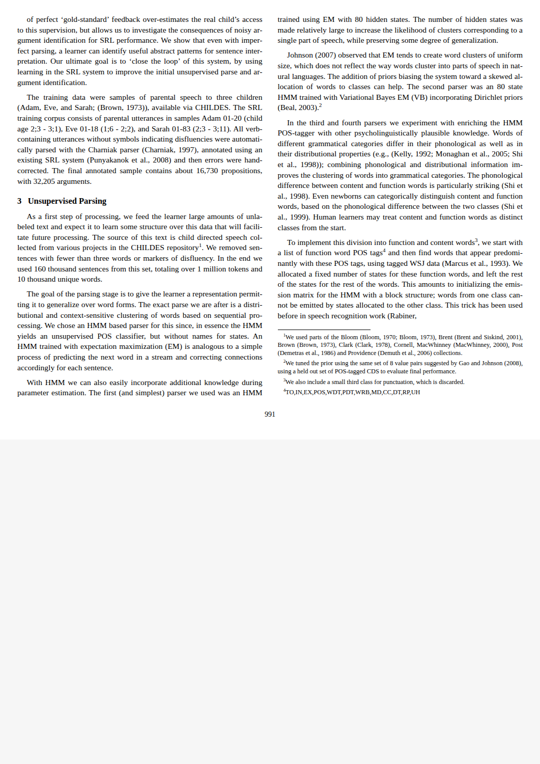of perfect ‘gold-standard’ feedback over-estimates the real child’s access to this supervision, but allows us to investigate the consequences of noisy argument identification for SRL performance. We show that even with imperfect parsing, a learner can identify useful abstract patterns for sentence interpretation. Our ultimate goal is to ‘close the loop’ of this system, by using learning in the SRL system to improve the initial unsupervised parse and argument identification.
The training data were samples of parental speech to three children (Adam, Eve, and Sarah; (Brown, 1973)), available via CHILDES. The SRL training corpus consists of parental utterances in samples Adam 01-20 (child age 2;3 - 3;1), Eve 01-18 (1;6 - 2;2), and Sarah 01-83 (2;3 - 3;11). All verb-containing utterances without symbols indicating disfluencies were automatically parsed with the Charniak parser (Charniak, 1997), annotated using an existing SRL system (Punyakanok et al., 2008) and then errors were hand-corrected. The final annotated sample contains about 16,730 propositions, with 32,205 arguments.
3 Unsupervised Parsing
As a first step of processing, we feed the learner large amounts of unlabeled text and expect it to learn some structure over this data that will facilitate future processing. The source of this text is child directed speech collected from various projects in the CHILDES repository1. We removed sentences with fewer than three words or markers of disfluency. In the end we used 160 thousand sentences from this set, totaling over 1 million tokens and 10 thousand unique words.
The goal of the parsing stage is to give the learner a representation permitting it to generalize over word forms. The exact parse we are after is a distributional and context-sensitive clustering of words based on sequential processing. We chose an HMM based parser for this since, in essence the HMM yields an unsupervised POS classifier, but without names for states. An HMM trained with expectation maximization (EM) is analogous to a simple process of predicting the next word in a stream and correcting connections accordingly for each sentence.
With HMM we can also easily incorporate additional knowledge during parameter estimation. The first (and simplest) parser we used was an HMM trained using EM with 80 hidden states. The number of hidden states was made relatively large to increase the likelihood of clusters corresponding to a single part of speech, while preserving some degree of generalization.
Johnson (2007) observed that EM tends to create word clusters of uniform size, which does not reflect the way words cluster into parts of speech in natural languages. The addition of priors biasing the system toward a skewed allocation of words to classes can help. The second parser was an 80 state HMM trained with Variational Bayes EM (VB) incorporating Dirichlet priors (Beal, 2003).2
In the third and fourth parsers we experiment with enriching the HMM POS-tagger with other psycholinguistically plausible knowledge. Words of different grammatical categories differ in their phonological as well as in their distributional properties (e.g., (Kelly, 1992; Monaghan et al., 2005; Shi et al., 1998)); combining phonological and distributional information improves the clustering of words into grammatical categories. The phonological difference between content and function words is particularly striking (Shi et al., 1998). Even newborns can categorically distinguish content and function words, based on the phonological difference between the two classes (Shi et al., 1999). Human learners may treat content and function words as distinct classes from the start.
To implement this division into function and content words3, we start with a list of function word POS tags4 and then find words that appear predominantly with these POS tags, using tagged WSJ data (Marcus et al., 1993). We allocated a fixed number of states for these function words, and left the rest of the states for the rest of the words. This amounts to initializing the emission matrix for the HMM with a block structure; words from one class cannot be emitted by states allocated to the other class. This trick has been used before in speech recognition work (Rabiner,
1We used parts of the Bloom (Bloom, 1970; Bloom, 1973), Brent (Brent and Siskind, 2001), Brown (Brown, 1973), Clark (Clark, 1978), Cornell, MacWhinney (MacWhinney, 2000), Post (Demetras et al., 1986) and Providence (Demuth et al., 2006) collections.
2We tuned the prior using the same set of 8 value pairs suggested by Gao and Johnson (2008), using a held out set of POS-tagged CDS to evaluate final performance.
3We also include a small third class for punctuation, which is discarded.
4TO,IN,EX,POS,WDT,PDT,WRB,MD,CC,DT,RP,UH
991